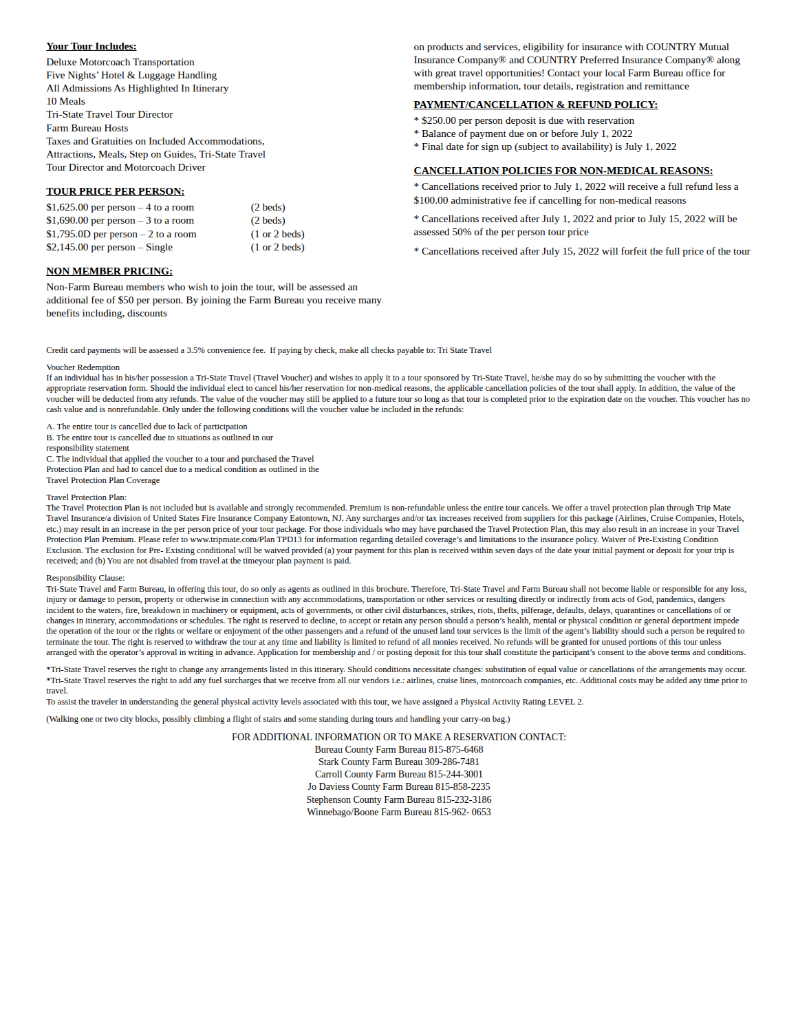Your Tour Includes:
Deluxe Motorcoach Transportation
Five Nights’ Hotel & Luggage Handling
All Admissions As Highlighted In Itinerary
10 Meals
Tri-State Travel Tour Director
Farm Bureau Hosts
Taxes and Gratuities on Included Accommodations,
Attractions, Meals, Step on Guides, Tri-State Travel
Tour Director and Motorcoach Driver
TOUR PRICE PER PERSON:
$1,625.00 per person – 4 to a room(2 beds)
$1,690.00 per person – 3 to a room(2 beds)
$1,795.0D per person – 2 to a room(1 or 2 beds)
$2,145.00 per person – Single(1 or 2 beds)
NON MEMBER PRICING:
Non-Farm Bureau members who wish to join the tour, will be assessed an additional fee of $50 per person. By joining the Farm Bureau you receive many benefits including, discounts
on products and services, eligibility for insurance with COUNTRY Mutual Insurance Company® and COUNTRY Preferred Insurance Company® along with great travel opportunities! Contact your local Farm Bureau office for membership information, tour details, registration and remittance
PAYMENT/CANCELLATION & REFUND POLICY:
* $250.00 per person deposit is due with reservation
* Balance of payment due on or before July 1, 2022
* Final date for sign up (subject to availability) is July 1, 2022
CANCELLATION POLICIES FOR NON-MEDICAL REASONS:
* Cancellations received prior to July 1, 2022 will receive a full refund less a $100.00 administrative fee if cancelling for non-medical reasons
* Cancellations received after July 1, 2022 and prior to July 15, 2022 will be assessed 50% of the per person tour price
* Cancellations received after July 15, 2022 will forfeit the full price of the tour
Credit card payments will be assessed a 3.5% convenience fee. If paying by check, make all checks payable to: Tri State Travel
Voucher Redemption
If an individual has in his/her possession a Tri-State Travel (Travel Voucher) and wishes to apply it to a tour sponsored by Tri-State Travel, he/she may do so by submitting the voucher with the appropriate reservation form. Should the individual elect to cancel his/her reservation for non-medical reasons, the applicable cancellation policies of the tour shall apply. In addition, the value of the voucher will be deducted from any refunds. The value of the voucher may still be applied to a future tour so long as that tour is completed prior to the expiration date on the voucher. This voucher has no cash value and is nonrefundable. Only under the following conditions will the voucher value be included in the refunds:
A. The entire tour is cancelled due to lack of participation
B. The entire tour is cancelled due to situations as outlined in our
responsibility statement
C. The individual that applied the voucher to a tour and purchased the Travel
Protection Plan and had to cancel due to a medical condition as outlined in the
Travel Protection Plan Coverage
Travel Protection Plan:
The Travel Protection Plan is not included but is available and strongly recommended. Premium is non-refundable unless the entire tour cancels. We offer a travel protection plan through Trip Mate Travel Insurance/a division of United States Fire Insurance Company Eatontown, NJ. Any surcharges and/or tax increases received from suppliers for this package (Airlines, Cruise Companies, Hotels, etc.) may result in an increase in the per person price of your tour package. For those individuals who may have purchased the Travel Protection Plan, this may also result in an increase in your Travel Protection Plan Premium. Please refer to www.tripmate.com/Plan TPD13 for information regarding detailed coverage’s and limitations to the insurance policy. Waiver of Pre-Existing Condition Exclusion. The exclusion for Pre- Existing conditional will be waived provided (a) your payment for this plan is received within seven days of the date your initial payment or deposit for your trip is received; and (b) You are not disabled from travel at the timeyour plan payment is paid.
Responsibility Clause:
Tri-State Travel and Farm Bureau, in offering this tour, do so only as agents as outlined in this brochure. Therefore, Tri-State Travel and Farm Bureau shall not become liable or responsible for any loss, injury or damage to person, property or otherwise in connection with any accommodations, transportation or other services or resulting directly or indirectly from acts of God, pandemics, dangers incident to the waters, fire, breakdown in machinery or equipment, acts of governments, or other civil disturbances, strikes, riots, thefts, pilferage, defaults, delays, quarantines or cancellations of or changes in itinerary, accommodations or schedules. The right is reserved to decline, to accept or retain any person should a person’s health, mental or physical condition or general deportment impede the operation of the tour or the rights or welfare or enjoyment of the other passengers and a refund of the unused land tour services is the limit of the agent’s liability should such a person be required to terminate the tour. The right is reserved to withdraw the tour at any time and liability is limited to refund of all monies received. No refunds will be granted for unused portions of this tour unless arranged with the operator’s approval in writing in advance. Application for membership and / or posting deposit for this tour shall constitute the participant’s consent to the above terms and conditions.
*Tri-State Travel reserves the right to change any arrangements listed in this itinerary. Should conditions necessitate changes: substitution of equal value or cancellations of the arrangements may occur.
*Tri-State Travel reserves the right to add any fuel surcharges that we receive from all our vendors i.e.: airlines, cruise lines, motorcoach companies, etc. Additional costs may be added any time prior to travel.
To assist the traveler in understanding the general physical activity levels associated with this tour, we have assigned a Physical Activity Rating LEVEL 2.
(Walking one or two city blocks, possibly climbing a flight of stairs and some standing during tours and handling your carry-on bag.)
FOR ADDITIONAL INFORMATION OR TO MAKE A RESERVATION CONTACT:
Bureau County Farm Bureau 815-875-6468
Stark County Farm Bureau 309-286-7481
Carroll County Farm Bureau 815-244-3001
Jo Daviess County Farm Bureau 815-858-2235
Stephenson County Farm Bureau 815-232-3186
Winnebago/Boone Farm Bureau 815-962- 0653